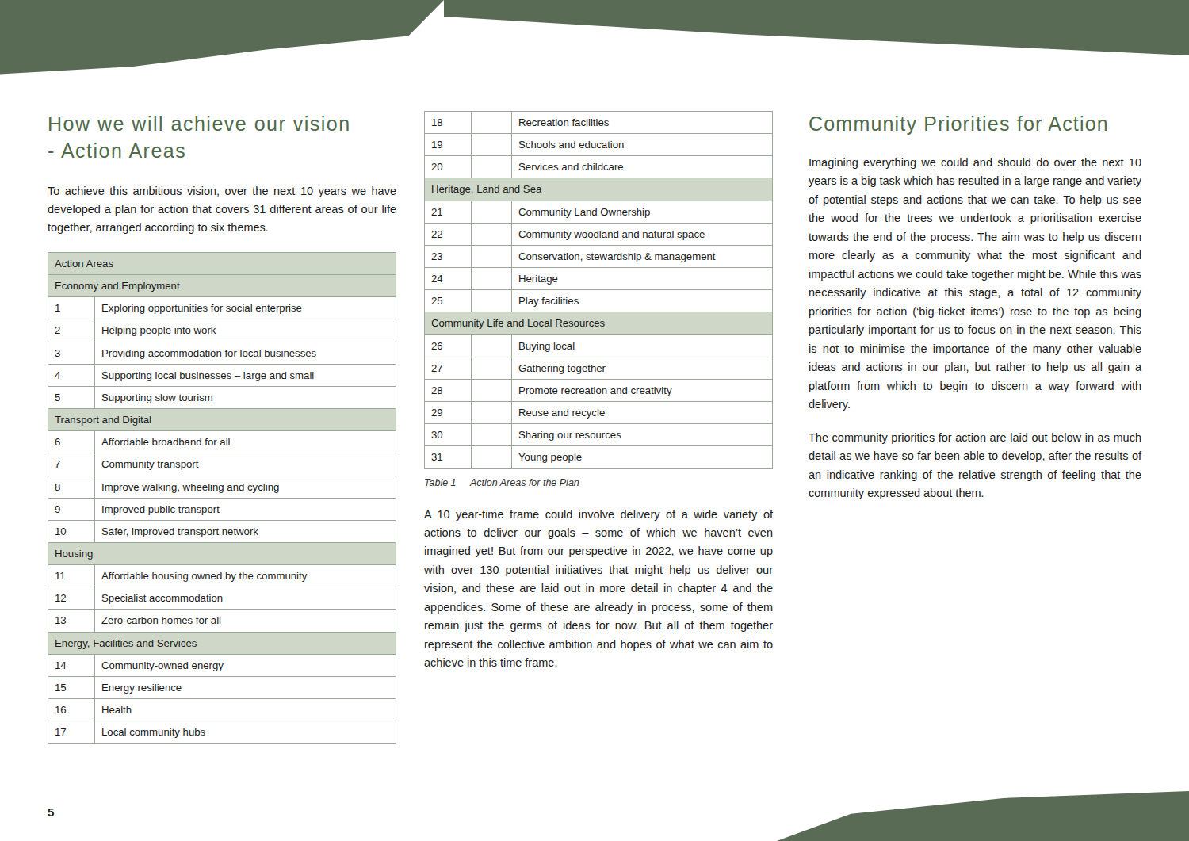How we will achieve our vision
- Action Areas
To achieve this ambitious vision, over the next 10 years we have developed a plan for action that covers 31 different areas of our life together, arranged according to six themes.
| Action Areas |
| Economy and Employment |
| 1 | Exploring opportunities for social enterprise |
| 2 | Helping people into work |
| 3 | Providing accommodation for local businesses |
| 4 | Supporting local businesses – large and small |
| 5 | Supporting slow tourism |
| Transport and Digital |
| 6 | Affordable broadband for all |
| 7 | Community transport |
| 8 | Improve walking, wheeling and cycling |
| 9 | Improved public transport |
| 10 | Safer, improved transport network |
| Housing |
| 11 | Affordable housing owned by the community |
| 12 | Specialist accommodation |
| 13 | Zero-carbon homes for all |
| Energy, Facilities and Services |
| 14 | Community-owned energy |
| 15 | Energy resilience |
| 16 | Health |
| 17 | Local community hubs |
| 18 | | Recreation facilities |
| 19 | | Schools and education |
| 20 | | Services and childcare |
| Heritage, Land and Sea |
| 21 | | Community Land Ownership |
| 22 | | Community woodland and natural space |
| 23 | | Conservation, stewardship & management |
| 24 | | Heritage |
| 25 | | Play facilities |
| Community Life and Local Resources |
| 26 | | Buying local |
| 27 | | Gathering together |
| 28 | | Promote recreation and creativity |
| 29 | | Reuse and recycle |
| 30 | | Sharing our resources |
| 31 | | Young people |
Table 1 Action Areas for the Plan
A 10 year-time frame could involve delivery of a wide variety of actions to deliver our goals – some of which we haven’t even imagined yet! But from our perspective in 2022, we have come up with over 130 potential initiatives that might help us deliver our vision, and these are laid out in more detail in chapter 4 and the appendices. Some of these are already in process, some of them remain just the germs of ideas for now. But all of them together represent the collective ambition and hopes of what we can aim to achieve in this time frame.
Community Priorities for Action
Imagining everything we could and should do over the next 10 years is a big task which has resulted in a large range and variety of potential steps and actions that we can take. To help us see the wood for the trees we undertook a prioritisation exercise towards the end of the process. The aim was to help us discern more clearly as a community what the most significant and impactful actions we could take together might be. While this was necessarily indicative at this stage, a total of 12 community priorities for action (‘big-ticket items’) rose to the top as being particularly important for us to focus on in the next season. This is not to minimise the importance of the many other valuable ideas and actions in our plan, but rather to help us all gain a platform from which to begin to discern a way forward with delivery.
The community priorities for action are laid out below in as much detail as we have so far been able to develop, after the results of an indicative ranking of the relative strength of feeling that the community expressed about them.
5